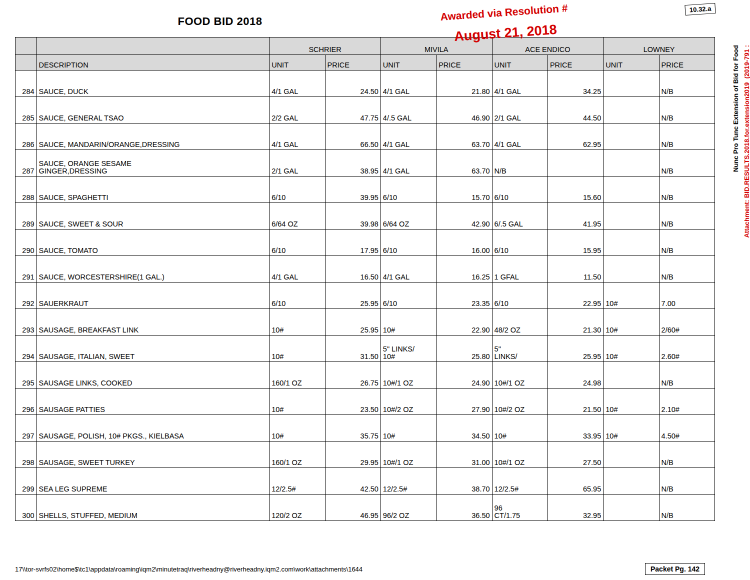10.32.a
FOOD BID 2018
Awarded via Resolution #
August 21, 2018
Nunc Pro Tunc Extension of Bid for Food Attachment: BID.RESULTS.2018.for.extension2019 (2019-791 :
| | | SCHRIER | MIVILA | ACE ENDICO | LOWNEY |
| --- | --- | --- | --- | --- | --- |
| | DESCRIPTION | UNIT | PRICE | UNIT | PRICE | UNIT | PRICE | UNIT | PRICE |
| 284 | SAUCE, DUCK | 4/1 GAL | 24.50 | 4/1 GAL | 21.80 | 4/1 GAL | 34.25 | | N/B |
| 285 | SAUCE, GENERAL TSAO | 2/2 GAL | 47.75 | 4/.5 GAL | 46.90 | 2/1 GAL | 44.50 | | N/B |
| 286 | SAUCE, MANDARIN/ORANGE,DRESSING | 4/1 GAL | 66.50 | 4/1 GAL | 63.70 | 4/1 GAL | 62.95 | | N/B |
| 287 | SAUCE, ORANGE SESAME GINGER,DRESSING | 2/1 GAL | 38.95 | 4/1 GAL | 63.70 | N/B | | | N/B |
| 288 | SAUCE, SPAGHETTI | 6/10 | 39.95 | 6/10 | 15.70 | 6/10 | 15.60 | | N/B |
| 289 | SAUCE, SWEET & SOUR | 6/64 OZ | 39.98 | 6/64 OZ | 42.90 | 6/.5 GAL | 41.95 | | N/B |
| 290 | SAUCE, TOMATO | 6/10 | 17.95 | 6/10 | 16.00 | 6/10 | 15.95 | | N/B |
| 291 | SAUCE, WORCESTERSHIRE(1 GAL.) | 4/1 GAL | 16.50 | 4/1 GAL | 16.25 | 1 GFAL | 11.50 | | N/B |
| 292 | SAUERKRAUT | 6/10 | 25.95 | 6/10 | 23.35 | 6/10 | 22.95 | 10# | 7.00 |
| 293 | SAUSAGE, BREAKFAST LINK | 10# | 25.95 | 10# | 22.90 | 48/2 OZ | 21.30 | 10# | 2/60# |
| 294 | SAUSAGE, ITALIAN, SWEET | 10# | 31.50 | 5" LINKS/ 10# | 25.80 | 5" LINKS/ | 25.95 | 10# | 2.60# |
| 295 | SAUSAGE LINKS, COOKED | 160/1 OZ | 26.75 | 10#/1 OZ | 24.90 | 10#/1 OZ | 24.98 | | N/B |
| 296 | SAUSAGE PATTIES | 10# | 23.50 | 10#/2 OZ | 27.90 | 10#/2 OZ | 21.50 | 10# | 2.10# |
| 297 | SAUSAGE, POLISH, 10# PKGS., KIELBASA | 10# | 35.75 | 10# | 34.50 | 10# | 33.95 | 10# | 4.50# |
| 298 | SAUSAGE, SWEET TURKEY | 160/1 OZ | 29.95 | 10#/1 OZ | 31.00 | 10#/1 OZ | 27.50 | | N/B |
| 299 | SEA LEG SUPREME | 12/2.5# | 42.50 | 12/2.5# | 38.70 | 12/2.5# | 65.95 | | N/B |
| 300 | SHELLS, STUFFED, MEDIUM | 120/2 OZ | 46.95 | 96/2 OZ | 36.50 | 96 CT/1.75 | 32.95 | | N/B |
17\\tor-svrfs02\home$\tc1\appdata\roaming\iqm2\minutetraq\riverheadny@riverheadny.iqm2.com\work\attachments\1644
Packet Pg. 142